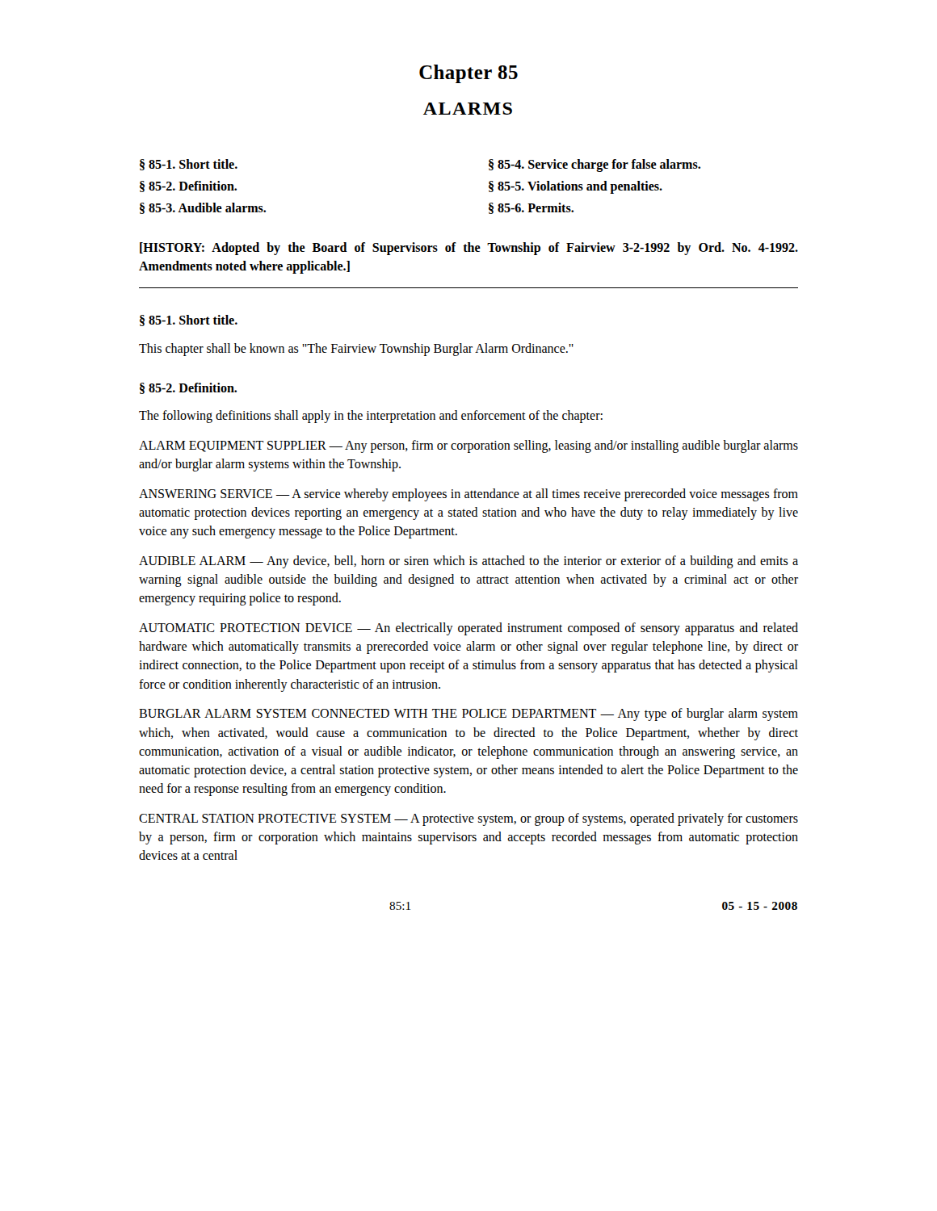Chapter 85
ALARMS
| § 85-1. Short title. | § 85-4. Service charge for false alarms. |
| § 85-2. Definition. | § 85-5. Violations and penalties. |
| § 85-3. Audible alarms. | § 85-6. Permits. |
[HISTORY: Adopted by the Board of Supervisors of the Township of Fairview 3-2-1992 by Ord. No. 4-1992. Amendments noted where applicable.]
§ 85-1. Short title.
This chapter shall be known as "The Fairview Township Burglar Alarm Ordinance."
§ 85-2. Definition.
The following definitions shall apply in the interpretation and enforcement of the chapter:
ALARM EQUIPMENT SUPPLIER — Any person, firm or corporation selling, leasing and/or installing audible burglar alarms and/or burglar alarm systems within the Township.
ANSWERING SERVICE — A service whereby employees in attendance at all times receive prerecorded voice messages from automatic protection devices reporting an emergency at a stated station and who have the duty to relay immediately by live voice any such emergency message to the Police Department.
AUDIBLE ALARM — Any device, bell, horn or siren which is attached to the interior or exterior of a building and emits a warning signal audible outside the building and designed to attract attention when activated by a criminal act or other emergency requiring police to respond.
AUTOMATIC PROTECTION DEVICE — An electrically operated instrument composed of sensory apparatus and related hardware which automatically transmits a prerecorded voice alarm or other signal over regular telephone line, by direct or indirect connection, to the Police Department upon receipt of a stimulus from a sensory apparatus that has detected a physical force or condition inherently characteristic of an intrusion.
BURGLAR ALARM SYSTEM CONNECTED WITH THE POLICE DEPARTMENT — Any type of burglar alarm system which, when activated, would cause a communication to be directed to the Police Department, whether by direct communication, activation of a visual or audible indicator, or telephone communication through an answering service, an automatic protection device, a central station protective system, or other means intended to alert the Police Department to the need for a response resulting from an emergency condition.
CENTRAL STATION PROTECTIVE SYSTEM — A protective system, or group of systems, operated privately for customers by a person, firm or corporation which maintains supervisors and accepts recorded messages from automatic protection devices at a central
85:1 05 - 15 - 2008